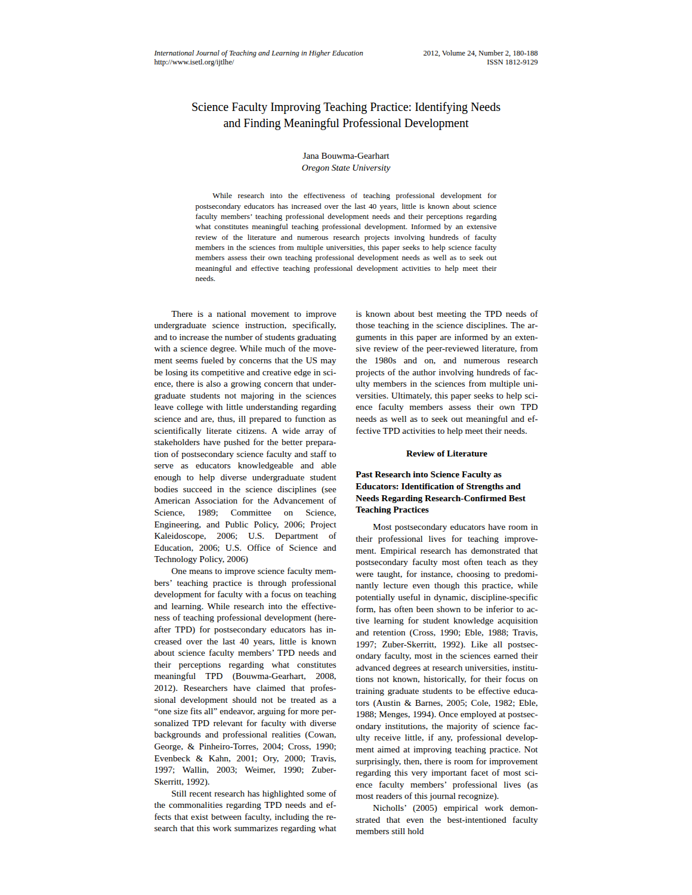International Journal of Teaching and Learning in Higher Education
http://www.isetl.org/ijtlhe/
2012, Volume 24, Number 2, 180-188
ISSN 1812-9129
Science Faculty Improving Teaching Practice: Identifying Needs
and Finding Meaningful Professional Development
Jana Bouwma-Gearhart
Oregon State University
While research into the effectiveness of teaching professional development for postsecondary educators has increased over the last 40 years, little is known about science faculty members’ teaching professional development needs and their perceptions regarding what constitutes meaningful teaching professional development. Informed by an extensive review of the literature and numerous research projects involving hundreds of faculty members in the sciences from multiple universities, this paper seeks to help science faculty members assess their own teaching professional development needs as well as to seek out meaningful and effective teaching professional development activities to help meet their needs.
There is a national movement to improve undergraduate science instruction, specifically, and to increase the number of students graduating with a science degree. While much of the movement seems fueled by concerns that the US may be losing its competitive and creative edge in science, there is also a growing concern that undergraduate students not majoring in the sciences leave college with little understanding regarding science and are, thus, ill prepared to function as scientifically literate citizens. A wide array of stakeholders have pushed for the better preparation of postsecondary science faculty and staff to serve as educators knowledgeable and able enough to help diverse undergraduate student bodies succeed in the science disciplines (see American Association for the Advancement of Science, 1989; Committee on Science, Engineering, and Public Policy, 2006; Project Kaleidoscope, 2006; U.S. Department of Education, 2006; U.S. Office of Science and Technology Policy, 2006)
One means to improve science faculty members’ teaching practice is through professional development for faculty with a focus on teaching and learning. While research into the effectiveness of teaching professional development (hereafter TPD) for postsecondary educators has increased over the last 40 years, little is known about science faculty members’ TPD needs and their perceptions regarding what constitutes meaningful TPD (Bouwma-Gearhart, 2008, 2012). Researchers have claimed that professional development should not be treated as a “one size fits all” endeavor, arguing for more personalized TPD relevant for faculty with diverse backgrounds and professional realities (Cowan, George, & Pinheiro-Torres, 2004; Cross, 1990; Evenbeck & Kahn, 2001; Ory, 2000; Travis, 1997; Wallin, 2003; Weimer, 1990; Zuber-Skerritt, 1992).
Still recent research has highlighted some of the commonalities regarding TPD needs and effects that exist between faculty, including the research that this work summarizes regarding what is known about best meeting the TPD needs of those teaching in the science disciplines. The arguments in this paper are informed by an extensive review of the peer-reviewed literature, from the 1980s and on, and numerous research projects of the author involving hundreds of faculty members in the sciences from multiple universities. Ultimately, this paper seeks to help science faculty members assess their own TPD needs as well as to seek out meaningful and effective TPD activities to help meet their needs.
Review of Literature
Past Research into Science Faculty as Educators: Identification of Strengths and Needs Regarding Research-Confirmed Best Teaching Practices
Most postsecondary educators have room in their professional lives for teaching improvement. Empirical research has demonstrated that postsecondary faculty most often teach as they were taught, for instance, choosing to predominantly lecture even though this practice, while potentially useful in dynamic, discipline-specific form, has often been shown to be inferior to active learning for student knowledge acquisition and retention (Cross, 1990; Eble, 1988; Travis, 1997; Zuber-Skerritt, 1992). Like all postsecondary faculty, most in the sciences earned their advanced degrees at research universities, institutions not known, historically, for their focus on training graduate students to be effective educators (Austin & Barnes, 2005; Cole, 1982; Eble, 1988; Menges, 1994). Once employed at postsecondary institutions, the majority of science faculty receive little, if any, professional development aimed at improving teaching practice. Not surprisingly, then, there is room for improvement regarding this very important facet of most science faculty members’ professional lives (as most readers of this journal recognize).
Nicholls’ (2005) empirical work demonstrated that even the best-intentioned faculty members still hold